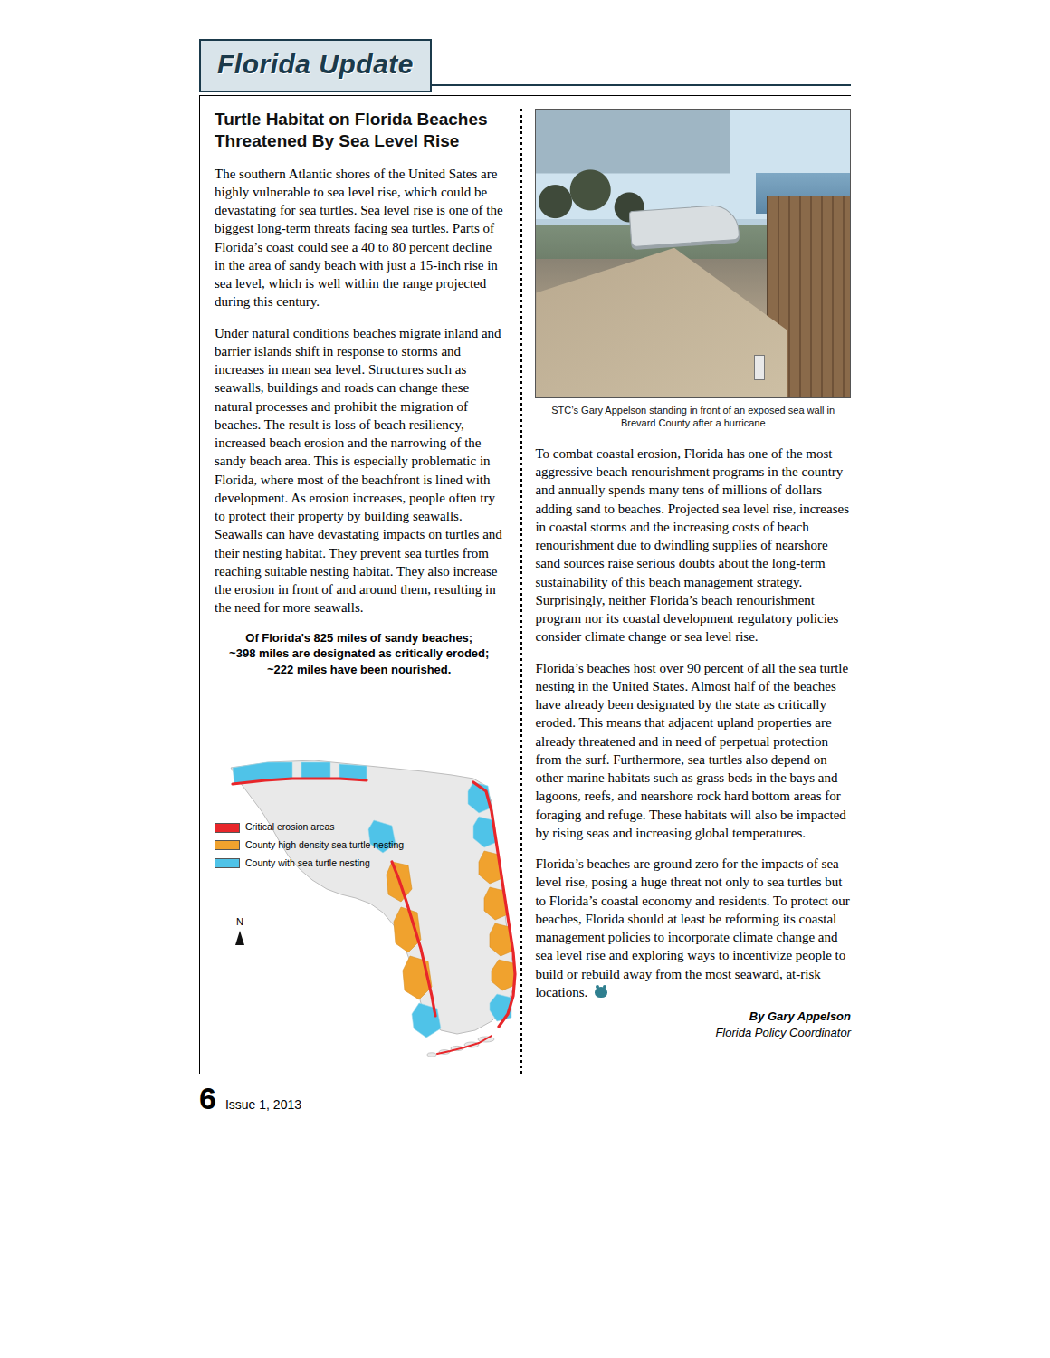Florida Update
Turtle Habitat on Florida Beaches
Threatened By Sea Level Rise
The southern Atlantic shores of the United Sates are highly vulnerable to sea level rise, which could be devastating for sea turtles. Sea level rise is one of the biggest long-term threats facing sea turtles. Parts of Florida’s coast could see a 40 to 80 percent decline in the area of sandy beach with just a 15-inch rise in sea level, which is well within the range projected during this century.
Under natural conditions beaches migrate inland and barrier islands shift in response to storms and increases in mean sea level. Structures such as seawalls, buildings and roads can change these natural processes and prohibit the migration of beaches. The result is loss of beach resiliency, increased beach erosion and the narrowing of the sandy beach area. This is especially problematic in Florida, where most of the beachfront is lined with development. As erosion increases, people often try to protect their property by building seawalls. Seawalls can have devastating impacts on turtles and their nesting habitat. They prevent sea turtles from reaching suitable nesting habitat. They also increase the erosion in front of and around them, resulting in the need for more seawalls.
Of Florida's 825 miles of sandy beaches;
~398 miles are designated as critically eroded;
~222 miles have been nourished.
Critical erosion areas
County high density sea turtle nesting
County with sea turtle nesting
N
STC’s Gary Appelson standing in front of an exposed sea wall in
Brevard County after a hurricane
To combat coastal erosion, Florida has one of the most aggressive beach renourishment programs in the country and annually spends many tens of millions of dollars adding sand to beaches. Projected sea level rise, increases in coastal storms and the increasing costs of beach renourishment due to dwindling supplies of nearshore sand sources raise serious doubts about the long-term sustainability of this beach management strategy. Surprisingly, neither Florida’s beach renourishment program nor its coastal development regulatory policies consider climate change or sea level rise.
Florida’s beaches host over 90 percent of all the sea turtle nesting in the United States. Almost half of the beaches have already been designated by the state as critically eroded. This means that adjacent upland properties are already threatened and in need of perpetual protection from the surf. Furthermore, sea turtles also depend on other marine habitats such as grass beds in the bays and lagoons, reefs, and nearshore rock hard bottom areas for foraging and refuge. These habitats will also be impacted by rising seas and increasing global temperatures.
Florida’s beaches are ground zero for the impacts of sea level rise, posing a huge threat not only to sea turtles but to Florida’s coastal economy and residents. To protect our beaches, Florida should at least be reforming its coastal management policies to incorporate climate change and sea level rise and exploring ways to incentivize people to build or rebuild away from the most seaward, at-risk locations.
By Gary Appelson
Florida Policy Coordinator
6 Issue 1, 2013